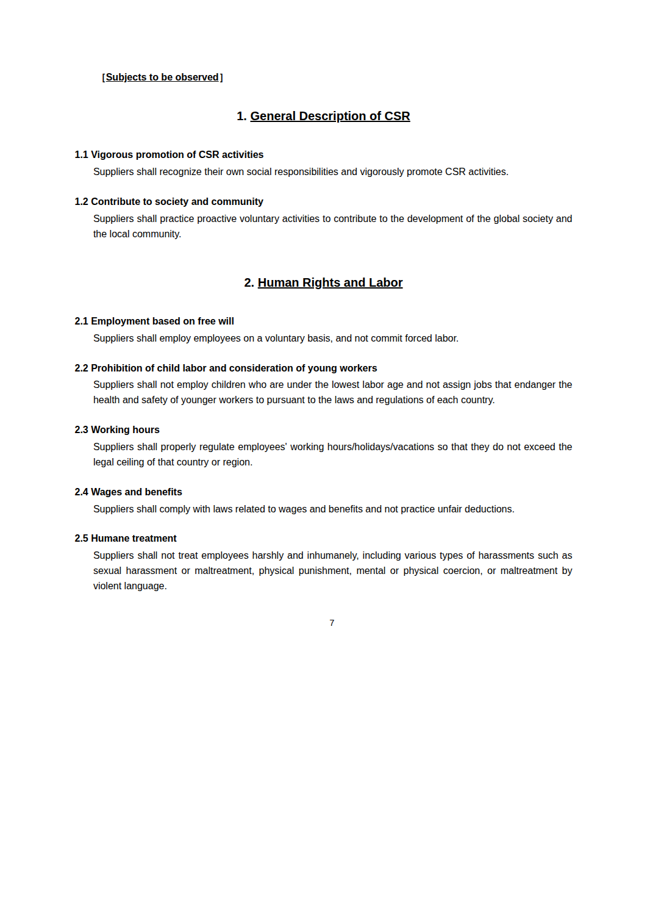［Subjects to be observed］
1. General Description of CSR
1.1 Vigorous promotion of CSR activities
Suppliers shall recognize their own social responsibilities and vigorously promote CSR activities.
1.2 Contribute to society and community
Suppliers shall practice proactive voluntary activities to contribute to the development of the global society and the local community.
2. Human Rights and Labor
2.1 Employment based on free will
Suppliers shall employ employees on a voluntary basis, and not commit forced labor.
2.2 Prohibition of child labor and consideration of young workers
Suppliers shall not employ children who are under the lowest labor age and not assign jobs that endanger the health and safety of younger workers to pursuant to the laws and regulations of each country.
2.3 Working hours
Suppliers shall properly regulate employees' working hours/holidays/vacations so that they do not exceed the legal ceiling of that country or region.
2.4 Wages and benefits
Suppliers shall comply with laws related to wages and benefits and not practice unfair deductions.
2.5 Humane treatment
Suppliers shall not treat employees harshly and inhumanely, including various types of harassments such as sexual harassment or maltreatment, physical punishment, mental or physical coercion, or maltreatment by violent language.
7